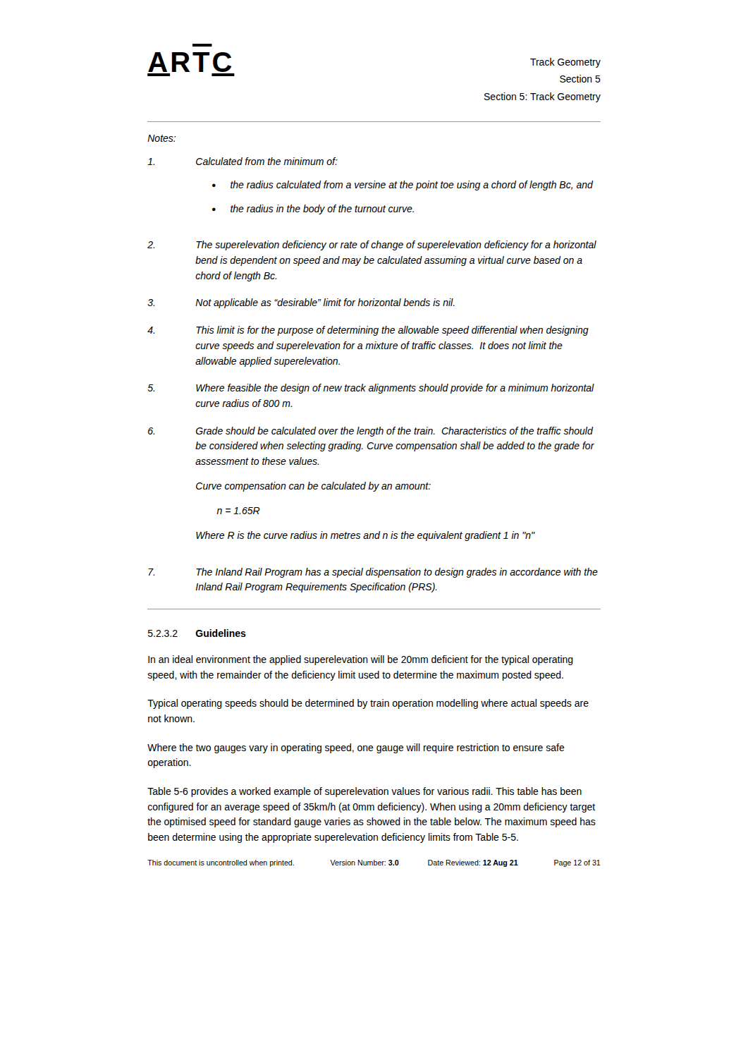ARTC
Track Geometry
Section 5
Section 5: Track Geometry
Notes:
1.
Calculated from the minimum of:
the radius calculated from a versine at the point toe using a chord of length Bc, and
the radius in the body of the turnout curve.
2.
The superelevation deficiency or rate of change of superelevation deficiency for a horizontal bend is dependent on speed and may be calculated assuming a virtual curve based on a chord of length Bc.
3.
Not applicable as “desirable” limit for horizontal bends is nil.
4.
This limit is for the purpose of determining the allowable speed differential when designing curve speeds and superelevation for a mixture of traffic classes. It does not limit the allowable applied superelevation.
5.
Where feasible the design of new track alignments should provide for a minimum horizontal curve radius of 800 m.
6.
Grade should be calculated over the length of the train. Characteristics of the traffic should be considered when selecting grading. Curve compensation shall be added to the grade for assessment to these values.
Curve compensation can be calculated by an amount:
n = 1.65R
Where R is the curve radius in metres and n is the equivalent gradient 1 in "n"
7.
The Inland Rail Program has a special dispensation to design grades in accordance with the Inland Rail Program Requirements Specification (PRS).
5.2.3.2
Guidelines
In an ideal environment the applied superelevation will be 20mm deficient for the typical operating speed, with the remainder of the deficiency limit used to determine the maximum posted speed.
Typical operating speeds should be determined by train operation modelling where actual speeds are not known.
Where the two gauges vary in operating speed, one gauge will require restriction to ensure safe operation.
Table 5-6 provides a worked example of superelevation values for various radii. This table has been configured for an average speed of 35km/h (at 0mm deficiency). When using a 20mm deficiency target the optimised speed for standard gauge varies as showed in the table below. The maximum speed has been determine using the appropriate superelevation deficiency limits from Table 5-5.
This document is uncontrolled when printed.
Version Number: 3.0 Date Reviewed: 12 Aug 21
Page 12 of 31